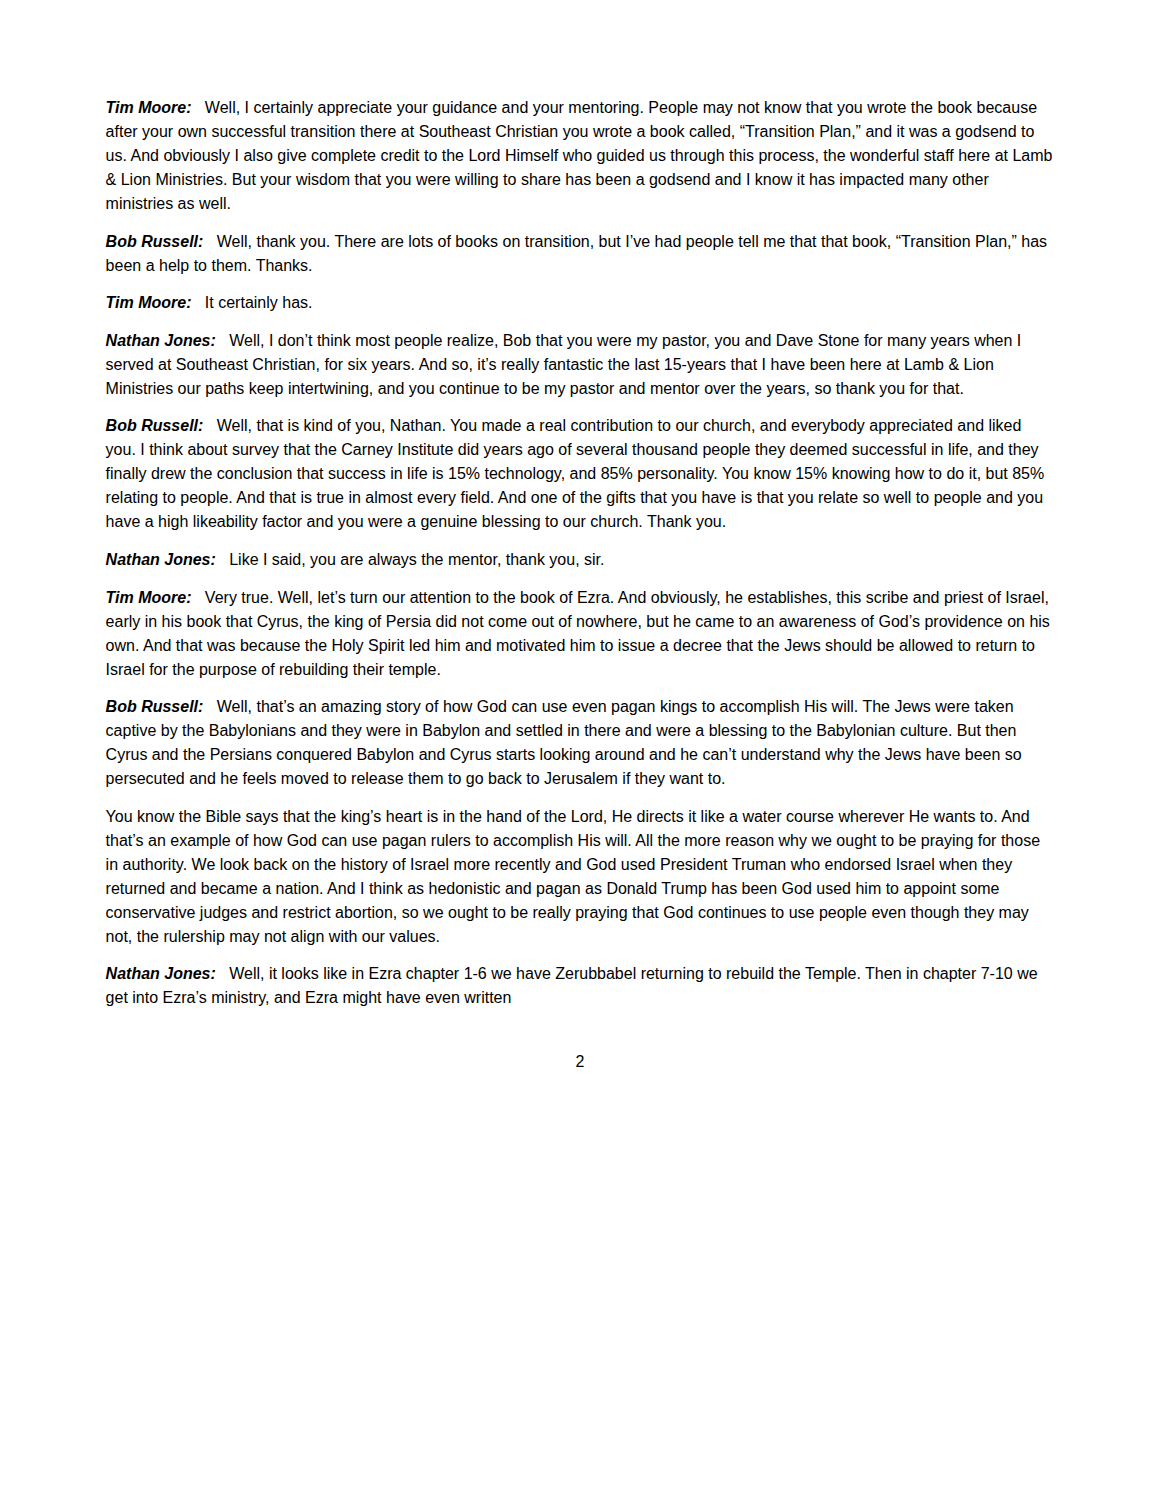Tim Moore: Well, I certainly appreciate your guidance and your mentoring. People may not know that you wrote the book because after your own successful transition there at Southeast Christian you wrote a book called, “Transition Plan,” and it was a godsend to us. And obviously I also give complete credit to the Lord Himself who guided us through this process, the wonderful staff here at Lamb & Lion Ministries. But your wisdom that you were willing to share has been a godsend and I know it has impacted many other ministries as well.
Bob Russell: Well, thank you. There are lots of books on transition, but I’ve had people tell me that that book, “Transition Plan,” has been a help to them. Thanks.
Tim Moore: It certainly has.
Nathan Jones: Well, I don’t think most people realize, Bob that you were my pastor, you and Dave Stone for many years when I served at Southeast Christian, for six years. And so, it’s really fantastic the last 15-years that I have been here at Lamb & Lion Ministries our paths keep intertwining, and you continue to be my pastor and mentor over the years, so thank you for that.
Bob Russell: Well, that is kind of you, Nathan. You made a real contribution to our church, and everybody appreciated and liked you. I think about survey that the Carney Institute did years ago of several thousand people they deemed successful in life, and they finally drew the conclusion that success in life is 15% technology, and 85% personality. You know 15% knowing how to do it, but 85% relating to people. And that is true in almost every field. And one of the gifts that you have is that you relate so well to people and you have a high likeability factor and you were a genuine blessing to our church. Thank you.
Nathan Jones: Like I said, you are always the mentor, thank you, sir.
Tim Moore: Very true. Well, let’s turn our attention to the book of Ezra. And obviously, he establishes, this scribe and priest of Israel, early in his book that Cyrus, the king of Persia did not come out of nowhere, but he came to an awareness of God’s providence on his own. And that was because the Holy Spirit led him and motivated him to issue a decree that the Jews should be allowed to return to Israel for the purpose of rebuilding their temple.
Bob Russell: Well, that’s an amazing story of how God can use even pagan kings to accomplish His will. The Jews were taken captive by the Babylonians and they were in Babylon and settled in there and were a blessing to the Babylonian culture. But then Cyrus and the Persians conquered Babylon and Cyrus starts looking around and he can’t understand why the Jews have been so persecuted and he feels moved to release them to go back to Jerusalem if they want to.
You know the Bible says that the king’s heart is in the hand of the Lord, He directs it like a water course wherever He wants to. And that’s an example of how God can use pagan rulers to accomplish His will. All the more reason why we ought to be praying for those in authority. We look back on the history of Israel more recently and God used President Truman who endorsed Israel when they returned and became a nation. And I think as hedonistic and pagan as Donald Trump has been God used him to appoint some conservative judges and restrict abortion, so we ought to be really praying that God continues to use people even though they may not, the rulership may not align with our values.
Nathan Jones: Well, it looks like in Ezra chapter 1-6 we have Zerubbabel returning to rebuild the Temple. Then in chapter 7-10 we get into Ezra’s ministry, and Ezra might have even written
2